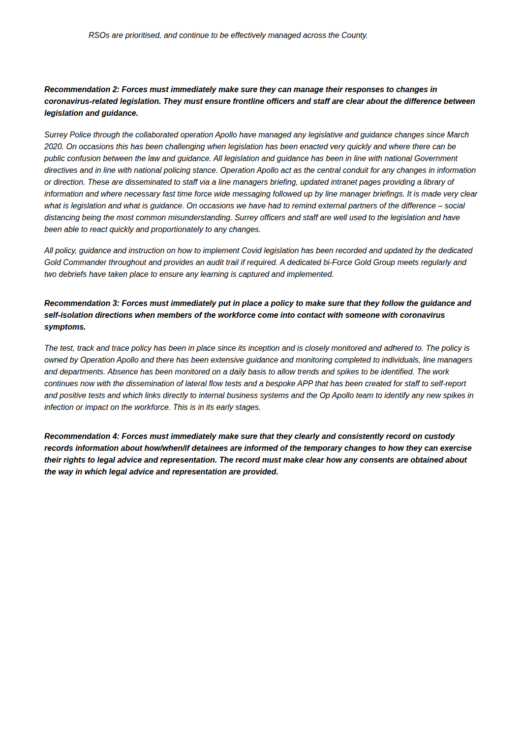RSOs are prioritised, and continue to be effectively managed across the County.
Recommendation 2: Forces must immediately make sure they can manage their responses to changes in coronavirus-related legislation. They must ensure frontline officers and staff are clear about the difference between legislation and guidance.
Surrey Police through the collaborated operation Apollo have managed any legislative and guidance changes since March 2020. On occasions this has been challenging when legislation has been enacted very quickly and where there can be public confusion between the law and guidance. All legislation and guidance has been in line with national Government directives and in line with national policing stance. Operation Apollo act as the central conduit for any changes in information or direction. These are disseminated to staff via a line managers briefing, updated intranet pages providing a library of information and where necessary fast time force wide messaging followed up by line manager briefings. It is made very clear what is legislation and what is guidance. On occasions we have had to remind external partners of the difference – social distancing being the most common misunderstanding. Surrey officers and staff are well used to the legislation and have been able to react quickly and proportionately to any changes.
All policy, guidance and instruction on how to implement Covid legislation has been recorded and updated by the dedicated Gold Commander throughout and provides an audit trail if required. A dedicated bi-Force Gold Group meets regularly and two debriefs have taken place to ensure any learning is captured and implemented.
Recommendation 3: Forces must immediately put in place a policy to make sure that they follow the guidance and self-isolation directions when members of the workforce come into contact with someone with coronavirus symptoms.
The test, track and trace policy has been in place since its inception and is closely monitored and adhered to. The policy is owned by Operation Apollo and there has been extensive guidance and monitoring completed to individuals, line managers and departments. Absence has been monitored on a daily basis to allow trends and spikes to be identified. The work continues now with the dissemination of lateral flow tests and a bespoke APP that has been created for staff to self-report and positive tests and which links directly to internal business systems and the Op Apollo team to identify any new spikes in infection or impact on the workforce. This is in its early stages.
Recommendation 4: Forces must immediately make sure that they clearly and consistently record on custody records information about how/when/if detainees are informed of the temporary changes to how they can exercise their rights to legal advice and representation. The record must make clear how any consents are obtained about the way in which legal advice and representation are provided.